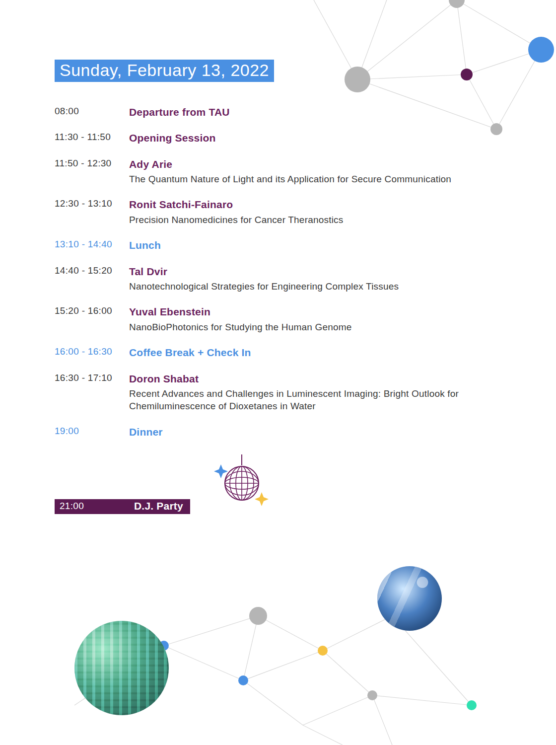Sunday, February 13, 2022
| 08:00 | Departure from TAU |
| 11:30 - 11:50 | Opening Session |
| 11:50 - 12:30 | Ady Arie The Quantum Nature of Light and its Application for Secure Communication |
| 12:30 - 13:10 | Ronit Satchi-Fainaro Precision Nanomedicines for Cancer Theranostics |
| 13:10 - 14:40 | Lunch |
| 14:40 - 15:20 | Tal Dvir Nanotechnological Strategies for Engineering Complex Tissues |
| 15:20 - 16:00 | Yuval Ebenstein NanoBioPhotonics for Studying the Human Genome |
| 16:00 - 16:30 | Coffee Break + Check In |
| 16:30 - 17:10 | Doron Shabat Recent Advances and Challenges in Luminescent Imaging: Bright Outlook for Chemiluminescence of Dioxetanes in Water |
| 19:00 | Dinner |
21:00 D.J. Party